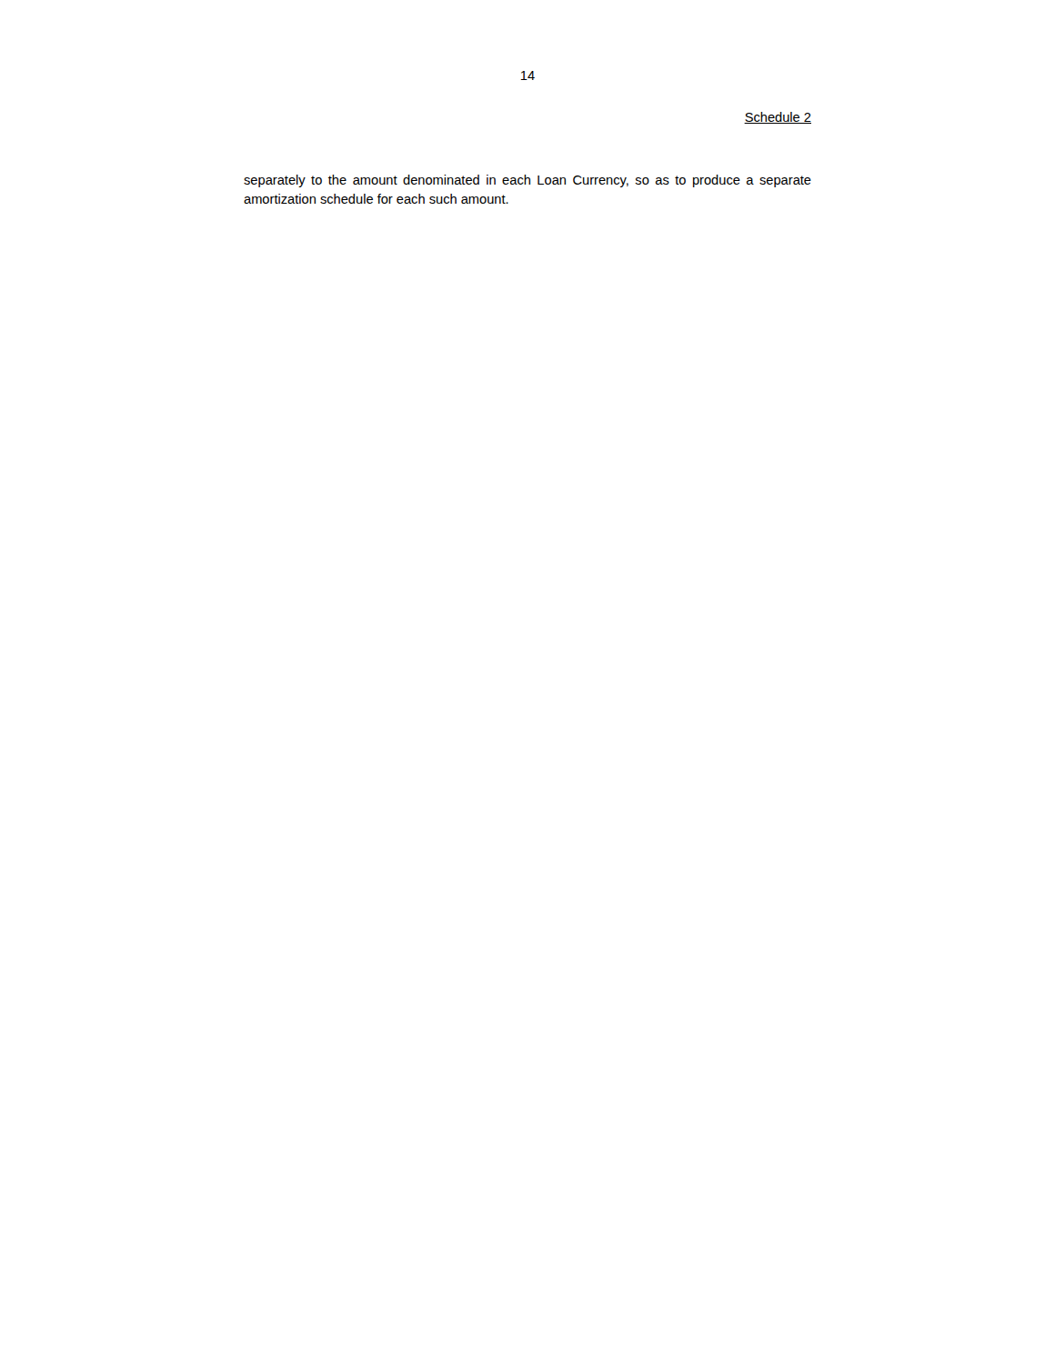14
Schedule 2
separately to the amount denominated in each Loan Currency, so as to produce a separate amortization schedule for each such amount.